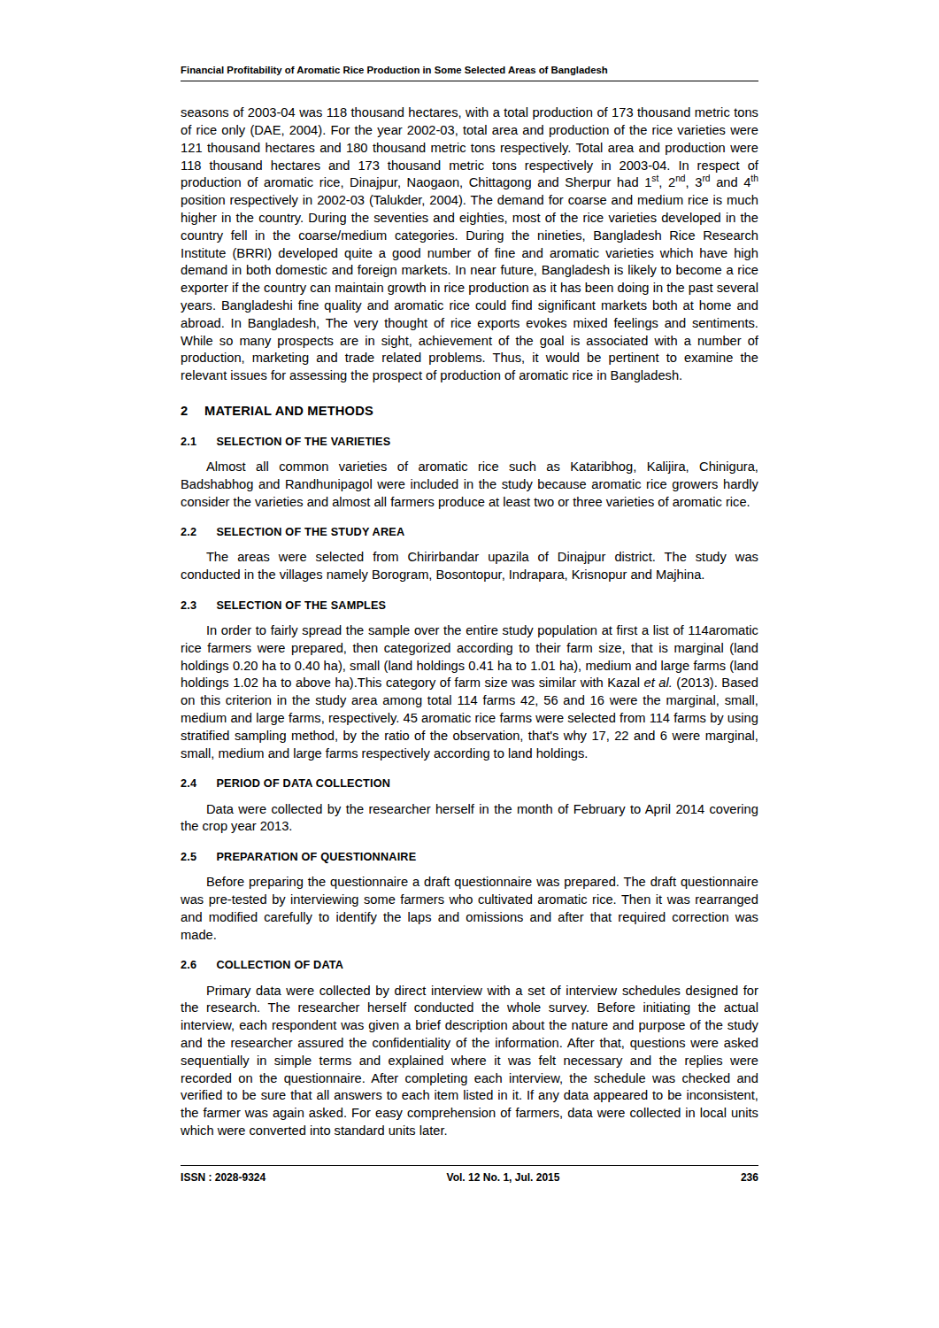Financial Profitability of Aromatic Rice Production in Some Selected Areas of Bangladesh
seasons of 2003-04 was 118 thousand hectares, with a total production of 173 thousand metric tons of rice only (DAE, 2004). For the year 2002-03, total area and production of the rice varieties were 121 thousand hectares and 180 thousand metric tons respectively. Total area and production were 118 thousand hectares and 173 thousand metric tons respectively in 2003-04. In respect of production of aromatic rice, Dinajpur, Naogaon, Chittagong and Sherpur had 1st, 2nd, 3rd and 4th position respectively in 2002-03 (Talukder, 2004). The demand for coarse and medium rice is much higher in the country. During the seventies and eighties, most of the rice varieties developed in the country fell in the coarse/medium categories. During the nineties, Bangladesh Rice Research Institute (BRRI) developed quite a good number of fine and aromatic varieties which have high demand in both domestic and foreign markets. In near future, Bangladesh is likely to become a rice exporter if the country can maintain growth in rice production as it has been doing in the past several years. Bangladeshi fine quality and aromatic rice could find significant markets both at home and abroad. In Bangladesh, The very thought of rice exports evokes mixed feelings and sentiments. While so many prospects are in sight, achievement of the goal is associated with a number of production, marketing and trade related problems. Thus, it would be pertinent to examine the relevant issues for assessing the prospect of production of aromatic rice in Bangladesh.
2 Material And Methods
2.1 Selection of the varieties
Almost all common varieties of aromatic rice such as Kataribhog, Kalijira, Chinigura, Badshabhog and Randhunipagol were included in the study because aromatic rice growers hardly consider the varieties and almost all farmers produce at least two or three varieties of aromatic rice.
2.2 Selection of the study area
The areas were selected from Chirirbandar upazila of Dinajpur district. The study was conducted in the villages namely Borogram, Bosontopur, Indrapara, Krisnopur and Majhina.
2.3 Selection of the samples
In order to fairly spread the sample over the entire study population at first a list of 114aromatic rice farmers were prepared, then categorized according to their farm size, that is marginal (land holdings 0.20 ha to 0.40 ha), small (land holdings 0.41 ha to 1.01 ha), medium and large farms (land holdings 1.02 ha to above ha).This category of farm size was similar with Kazal et al. (2013). Based on this criterion in the study area among total 114 farms 42, 56 and 16 were the marginal, small, medium and large farms, respectively. 45 aromatic rice farms were selected from 114 farms by using stratified sampling method, by the ratio of the observation, that's why 17, 22 and 6 were marginal, small, medium and large farms respectively according to land holdings.
2.4 Period of data collection
Data were collected by the researcher herself in the month of February to April 2014 covering the crop year 2013.
2.5 Preparation of questionnaire
Before preparing the questionnaire a draft questionnaire was prepared. The draft questionnaire was pre-tested by interviewing some farmers who cultivated aromatic rice. Then it was rearranged and modified carefully to identify the laps and omissions and after that required correction was made.
2.6 Collection of data
Primary data were collected by direct interview with a set of interview schedules designed for the research. The researcher herself conducted the whole survey. Before initiating the actual interview, each respondent was given a brief description about the nature and purpose of the study and the researcher assured the confidentiality of the information. After that, questions were asked sequentially in simple terms and explained where it was felt necessary and the replies were recorded on the questionnaire. After completing each interview, the schedule was checked and verified to be sure that all answers to each item listed in it. If any data appeared to be inconsistent, the farmer was again asked. For easy comprehension of farmers, data were collected in local units which were converted into standard units later.
ISSN : 2028-9324
Vol. 12 No. 1, Jul. 2015
236